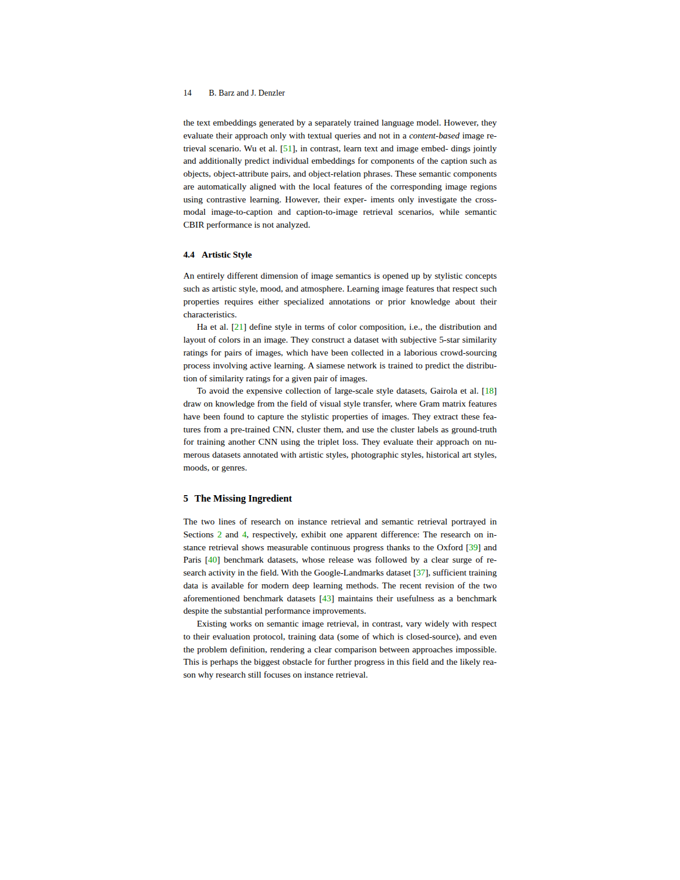14 B. Barz and J. Denzler
the text embeddings generated by a separately trained language model. However, they evaluate their approach only with textual queries and not in a content-based image retrieval scenario. Wu et al. [51], in contrast, learn text and image embed- dings jointly and additionally predict individual embeddings for components of the caption such as objects, object-attribute pairs, and object-relation phrases. These semantic components are automatically aligned with the local features of the corresponding image regions using contrastive learning. However, their exper- iments only investigate the cross-modal image-to-caption and caption-to-image retrieval scenarios, while semantic CBIR performance is not analyzed.
4.4 Artistic Style
An entirely different dimension of image semantics is opened up by stylistic concepts such as artistic style, mood, and atmosphere. Learning image features that respect such properties requires either specialized annotations or prior knowledge about their characteristics.
Ha et al. [21] define style in terms of color composition, i.e., the distribution and layout of colors in an image. They construct a dataset with subjective 5-star similarity ratings for pairs of images, which have been collected in a laborious crowd-sourcing process involving active learning. A siamese network is trained to predict the distribution of similarity ratings for a given pair of images.
To avoid the expensive collection of large-scale style datasets, Gairola et al. [18] draw on knowledge from the field of visual style transfer, where Gram matrix features have been found to capture the stylistic properties of images. They extract these features from a pre-trained CNN, cluster them, and use the cluster labels as ground-truth for training another CNN using the triplet loss. They evaluate their approach on numerous datasets annotated with artistic styles, photographic styles, historical art styles, moods, or genres.
5 The Missing Ingredient
The two lines of research on instance retrieval and semantic retrieval portrayed in Sections 2 and 4, respectively, exhibit one apparent difference: The research on instance retrieval shows measurable continuous progress thanks to the Oxford [39] and Paris [40] benchmark datasets, whose release was followed by a clear surge of research activity in the field. With the Google-Landmarks dataset [37], sufficient training data is available for modern deep learning methods. The recent revision of the two aforementioned benchmark datasets [43] maintains their usefulness as a benchmark despite the substantial performance improvements.
Existing works on semantic image retrieval, in contrast, vary widely with respect to their evaluation protocol, training data (some of which is closed-source), and even the problem definition, rendering a clear comparison between approaches impossible. This is perhaps the biggest obstacle for further progress in this field and the likely reason why research still focuses on instance retrieval.